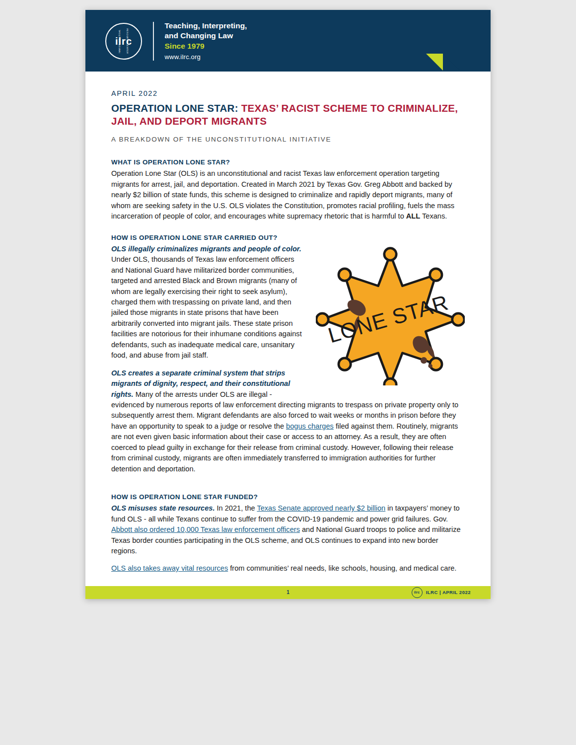Immigrant Legal ilrc Resource Center
Teaching, Interpreting,
and Changing Law
Since 1979
www.ilrc.org
April 2022
Operation Lone Star: Texas’ Racist Scheme to Criminalize, Jail, and Deport Migrants
A Breakdown of the Unconstitutional Initiative
What is Operation Lone Star?
Operation Lone Star (OLS) is an unconstitutional and racist Texas law enforcement operation targeting migrants for arrest, jail, and deportation. Created in March 2021 by Texas Gov. Greg Abbott and backed by nearly $2 billion of state funds, this scheme is designed to criminalize and rapidly deport migrants, many of whom are seeking safety in the U.S. OLS violates the Constitution, promotes racial profiling, fuels the mass incarceration of people of color, and encourages white supremacy rhetoric that is harmful to ALL Texans.
How is Operation Lone Star carried out?
LONE STAR
OLS illegally criminalizes migrants and people of color.
Under OLS, thousands of Texas law enforcement officers and National Guard have militarized border communities, targeted and arrested Black and Brown migrants (many of whom are legally exercising their right to seek asylum), charged them with trespassing on private land, and then jailed those migrants in state prisons that have been arbitrarily converted into migrant jails. These state prison facilities are notorious for their inhumane conditions against defendants, such as inadequate medical care, unsanitary food, and abuse from jail staff.
OLS creates a separate criminal system that strips migrants of dignity, respect, and their constitutional rights. Many of the arrests under OLS are illegal - evidenced by numerous reports of law enforcement directing migrants to trespass on private property only to subsequently arrest them. Migrant defendants are also forced to wait weeks or months in prison before they have an opportunity to speak to a judge or resolve the bogus charges filed against them. Routinely, migrants are not even given basic information about their case or access to an attorney. As a result, they are often coerced to plead guilty in exchange for their release from criminal custody. However, following their release from criminal custody, migrants are often immediately transferred to immigration authorities for further detention and deportation.
How is Operation Lone Star funded?
OLS misuses state resources. In 2021, the Texas Senate approved nearly $2 billion in taxpayers’ money to fund OLS - all while Texans continue to suffer from the COVID-19 pandemic and power grid failures. Gov. Abbott also ordered 10,000 Texas law enforcement officers and National Guard troops to police and militarize Texas border counties participating in the OLS scheme, and OLS continues to expand into new border regions.
OLS also takes away vital resources from communities’ real needs, like schools, housing, and medical care.
1
ilrc
ILRC | APRIL 2022